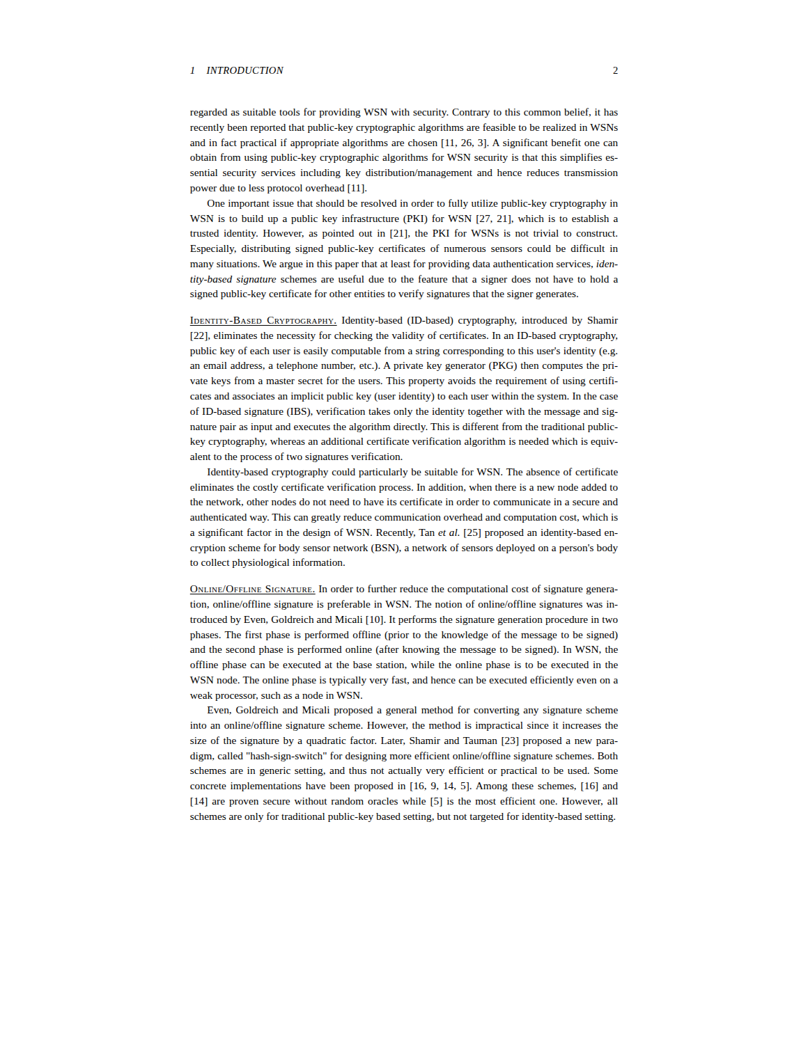1 INTRODUCTION
2
regarded as suitable tools for providing WSN with security. Contrary to this common belief, it has recently been reported that public-key cryptographic algorithms are feasible to be realized in WSNs and in fact practical if appropriate algorithms are chosen [11, 26, 3]. A significant benefit one can obtain from using public-key cryptographic algorithms for WSN security is that this simplifies essential security services including key distribution/management and hence reduces transmission power due to less protocol overhead [11].
One important issue that should be resolved in order to fully utilize public-key cryptography in WSN is to build up a public key infrastructure (PKI) for WSN [27, 21], which is to establish a trusted identity. However, as pointed out in [21], the PKI for WSNs is not trivial to construct. Especially, distributing signed public-key certificates of numerous sensors could be difficult in many situations. We argue in this paper that at least for providing data authentication services, identity-based signature schemes are useful due to the feature that a signer does not have to hold a signed public-key certificate for other entities to verify signatures that the signer generates.
Identity-Based Cryptography. Identity-based (ID-based) cryptography, introduced by Shamir [22], eliminates the necessity for checking the validity of certificates. In an ID-based cryptography, public key of each user is easily computable from a string corresponding to this user's identity (e.g. an email address, a telephone number, etc.). A private key generator (PKG) then computes the private keys from a master secret for the users. This property avoids the requirement of using certificates and associates an implicit public key (user identity) to each user within the system. In the case of ID-based signature (IBS), verification takes only the identity together with the message and signature pair as input and executes the algorithm directly. This is different from the traditional public-key cryptography, whereas an additional certificate verification algorithm is needed which is equivalent to the process of two signatures verification.
Identity-based cryptography could particularly be suitable for WSN. The absence of certificate eliminates the costly certificate verification process. In addition, when there is a new node added to the network, other nodes do not need to have its certificate in order to communicate in a secure and authenticated way. This can greatly reduce communication overhead and computation cost, which is a significant factor in the design of WSN. Recently, Tan et al. [25] proposed an identity-based encryption scheme for body sensor network (BSN), a network of sensors deployed on a person's body to collect physiological information.
Online/Offline Signature. In order to further reduce the computational cost of signature generation, online/offline signature is preferable in WSN. The notion of online/offline signatures was introduced by Even, Goldreich and Micali [10]. It performs the signature generation procedure in two phases. The first phase is performed offline (prior to the knowledge of the message to be signed) and the second phase is performed online (after knowing the message to be signed). In WSN, the offline phase can be executed at the base station, while the online phase is to be executed in the WSN node. The online phase is typically very fast, and hence can be executed efficiently even on a weak processor, such as a node in WSN.
Even, Goldreich and Micali proposed a general method for converting any signature scheme into an online/offline signature scheme. However, the method is impractical since it increases the size of the signature by a quadratic factor. Later, Shamir and Tauman [23] proposed a new paradigm, called "hash-sign-switch" for designing more efficient online/offline signature schemes. Both schemes are in generic setting, and thus not actually very efficient or practical to be used. Some concrete implementations have been proposed in [16, 9, 14, 5]. Among these schemes, [16] and [14] are proven secure without random oracles while [5] is the most efficient one. However, all schemes are only for traditional public-key based setting, but not targeted for identity-based setting.